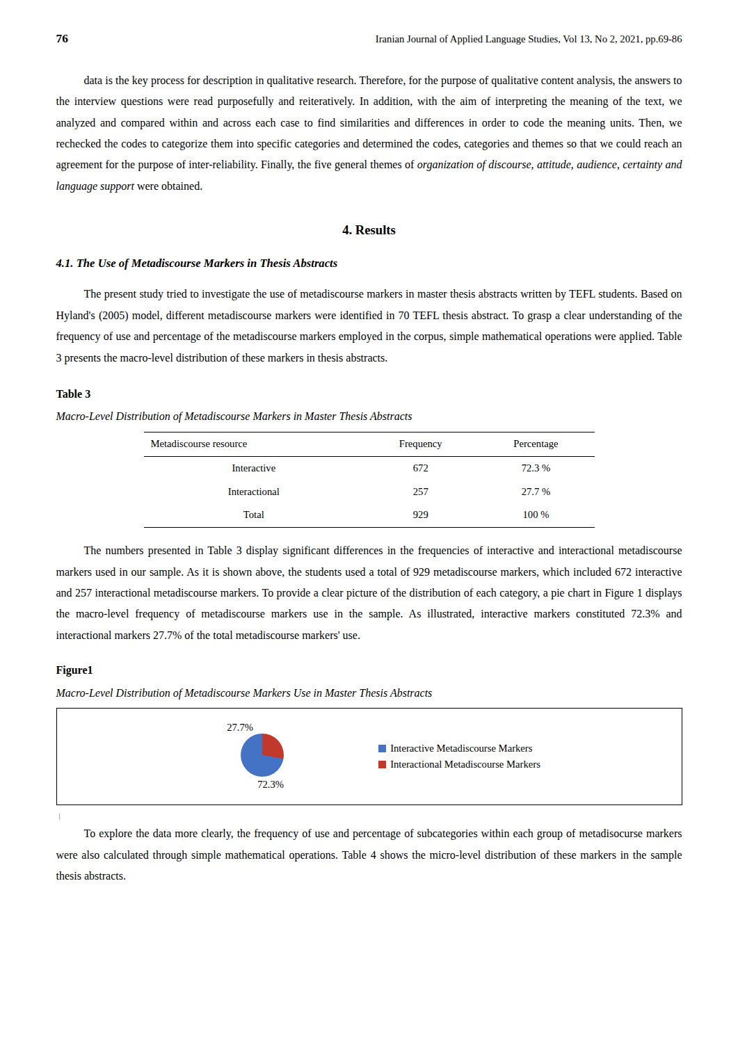76 Iranian Journal of Applied Language Studies, Vol 13, No 2, 2021, pp.69-86
data is the key process for description in qualitative research. Therefore, for the purpose of qualitative content analysis, the answers to the interview questions were read purposefully and reiteratively. In addition, with the aim of interpreting the meaning of the text, we analyzed and compared within and across each case to find similarities and differences in order to code the meaning units. Then, we rechecked the codes to categorize them into specific categories and determined the codes, categories and themes so that we could reach an agreement for the purpose of inter-reliability. Finally, the five general themes of organization of discourse, attitude, audience, certainty and language support were obtained.
4. Results
4.1. The Use of Metadiscourse Markers in Thesis Abstracts
The present study tried to investigate the use of metadiscourse markers in master thesis abstracts written by TEFL students. Based on Hyland's (2005) model, different metadiscourse markers were identified in 70 TEFL thesis abstract. To grasp a clear understanding of the frequency of use and percentage of the metadiscourse markers employed in the corpus, simple mathematical operations were applied. Table 3 presents the macro-level distribution of these markers in thesis abstracts.
Table 3
Macro-Level Distribution of Metadiscourse Markers in Master Thesis Abstracts
| Metadiscourse resource | Frequency | Percentage |
| --- | --- | --- |
| Interactive | 672 | 72.3 % |
| Interactional | 257 | 27.7 % |
| Total | 929 | 100 % |
The numbers presented in Table 3 display significant differences in the frequencies of interactive and interactional metadiscourse markers used in our sample. As it is shown above, the students used a total of 929 metadiscourse markers, which included 672 interactive and 257 interactional metadiscourse markers. To provide a clear picture of the distribution of each category, a pie chart in Figure 1 displays the macro-level frequency of metadiscourse markers use in the sample. As illustrated, interactive markers constituted 72.3% and interactional markers 27.7% of the total metadiscourse markers' use.
Figure1
Macro-Level Distribution of Metadiscourse Markers Use in Master Thesis Abstracts
27.7%
72.3%
Interactive Metadiscourse Markers
Interactional Metadiscourse Markers
|
To explore the data more clearly, the frequency of use and percentage of subcategories within each group of metadisocurse markers were also calculated through simple mathematical operations. Table 4 shows the micro-level distribution of these markers in the sample thesis abstracts.